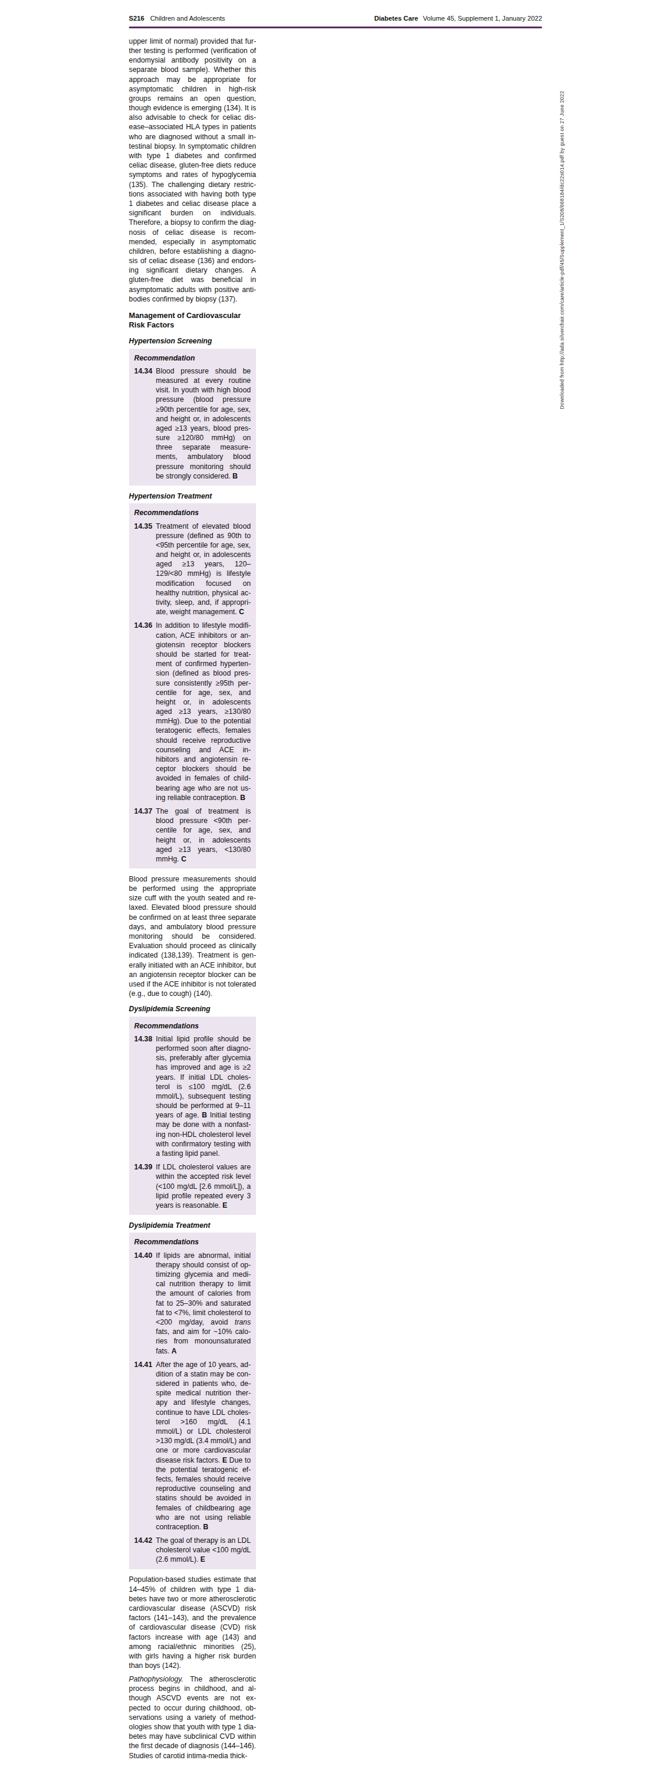S216 Children and Adolescents
Diabetes Care Volume 45, Supplement 1, January 2022
Downloaded from http://ada.silverchair.com/care/article-pdf/45/Supplement_1/S208/668184/dc22s014.pdf by guest on 27 June 2022
upper limit of normal) provided that further testing is performed (verification of endomysial antibody positivity on a separate blood sample). Whether this approach may be appropriate for asymptomatic children in high-risk groups remains an open question, though evidence is emerging (134). It is also advisable to check for celiac disease–associated HLA types in patients who are diagnosed without a small intestinal biopsy. In symptomatic children with type 1 diabetes and confirmed celiac disease, gluten-free diets reduce symptoms and rates of hypoglycemia (135). The challenging dietary restrictions associated with having both type 1 diabetes and celiac disease place a significant burden on individuals. Therefore, a biopsy to confirm the diagnosis of celiac disease is recommended, especially in asymptomatic children, before establishing a diagnosis of celiac disease (136) and endorsing significant dietary changes. A gluten-free diet was beneficial in asymptomatic adults with positive antibodies confirmed by biopsy (137).
Management of Cardiovascular Risk Factors
Hypertension Screening
Recommendation
14.34
Blood pressure should be measured at every routine visit. In youth with high blood pressure (blood pressure ≥90th percentile for age, sex, and height or, in adolescents aged ≥13 years, blood pressure ≥120/80 mmHg) on three separate measurements, ambulatory blood pressure monitoring should be strongly considered. B
Hypertension Treatment
Recommendations
14.35
Treatment of elevated blood pressure (defined as 90th to <95th percentile for age, sex, and height or, in adolescents aged ≥13 years, 120–129/<80 mmHg) is lifestyle modification focused on healthy nutrition, physical activity, sleep, and, if appropriate, weight management. C
14.36
In addition to lifestyle modification, ACE inhibitors or angiotensin receptor blockers should be started for treatment of confirmed hypertension (defined as blood pressure consistently ≥95th percentile for age, sex, and height or, in adolescents aged ≥13 years, ≥130/80 mmHg). Due to the potential teratogenic effects, females should receive reproductive counseling and ACE inhibitors and angiotensin receptor blockers should be avoided in females of childbearing age who are not using reliable contraception. B
14.37
The goal of treatment is blood pressure <90th percentile for age, sex, and height or, in adolescents aged ≥13 years, <130/80 mmHg. C
Blood pressure measurements should be performed using the appropriate size cuff with the youth seated and relaxed. Elevated blood pressure should be confirmed on at least three separate days, and ambulatory blood pressure monitoring should be considered. Evaluation should proceed as clinically indicated (138,139). Treatment is generally initiated with an ACE inhibitor, but an angiotensin receptor blocker can be used if the ACE inhibitor is not tolerated (e.g., due to cough) (140).
Dyslipidemia Screening
Recommendations
14.38
Initial lipid profile should be performed soon after diagnosis, preferably after glycemia has improved and age is ≥2 years. If initial LDL cholesterol is ≤100 mg/dL (2.6 mmol/L), subsequent testing should be performed at 9–11 years of age. B Initial testing may be done with a nonfasting non-HDL cholesterol level with confirmatory testing with a fasting lipid panel.
14.39
If LDL cholesterol values are within the accepted risk level (<100 mg/dL [2.6 mmol/L]), a lipid profile repeated every 3 years is reasonable. E
Dyslipidemia Treatment
Recommendations
14.40
If lipids are abnormal, initial therapy should consist of optimizing glycemia and medical nutrition therapy to limit the amount of calories from fat to 25–30% and saturated fat to <7%, limit cholesterol to <200 mg/day, avoid trans fats, and aim for ~10% calories from monounsaturated fats. A
14.41
After the age of 10 years, addition of a statin may be considered in patients who, despite medical nutrition therapy and lifestyle changes, continue to have LDL cholesterol >160 mg/dL (4.1 mmol/L) or LDL cholesterol >130 mg/dL (3.4 mmol/L) and one or more cardiovascular disease risk factors. E Due to the potential teratogenic effects, females should receive reproductive counseling and statins should be avoided in females of childbearing age who are not using reliable contraception. B
14.42
The goal of therapy is an LDL cholesterol value <100 mg/dL (2.6 mmol/L). E
Population-based studies estimate that 14–45% of children with type 1 diabetes have two or more atherosclerotic cardiovascular disease (ASCVD) risk factors (141–143), and the prevalence of cardiovascular disease (CVD) risk factors increase with age (143) and among racial/ethnic minorities (25), with girls having a higher risk burden than boys (142).
Pathophysiology. The atherosclerotic process begins in childhood, and although ASCVD events are not expected to occur during childhood, observations using a variety of methodologies show that youth with type 1 diabetes may have subclinical CVD within the first decade of diagnosis (144–146). Studies of carotid intima-media thick-